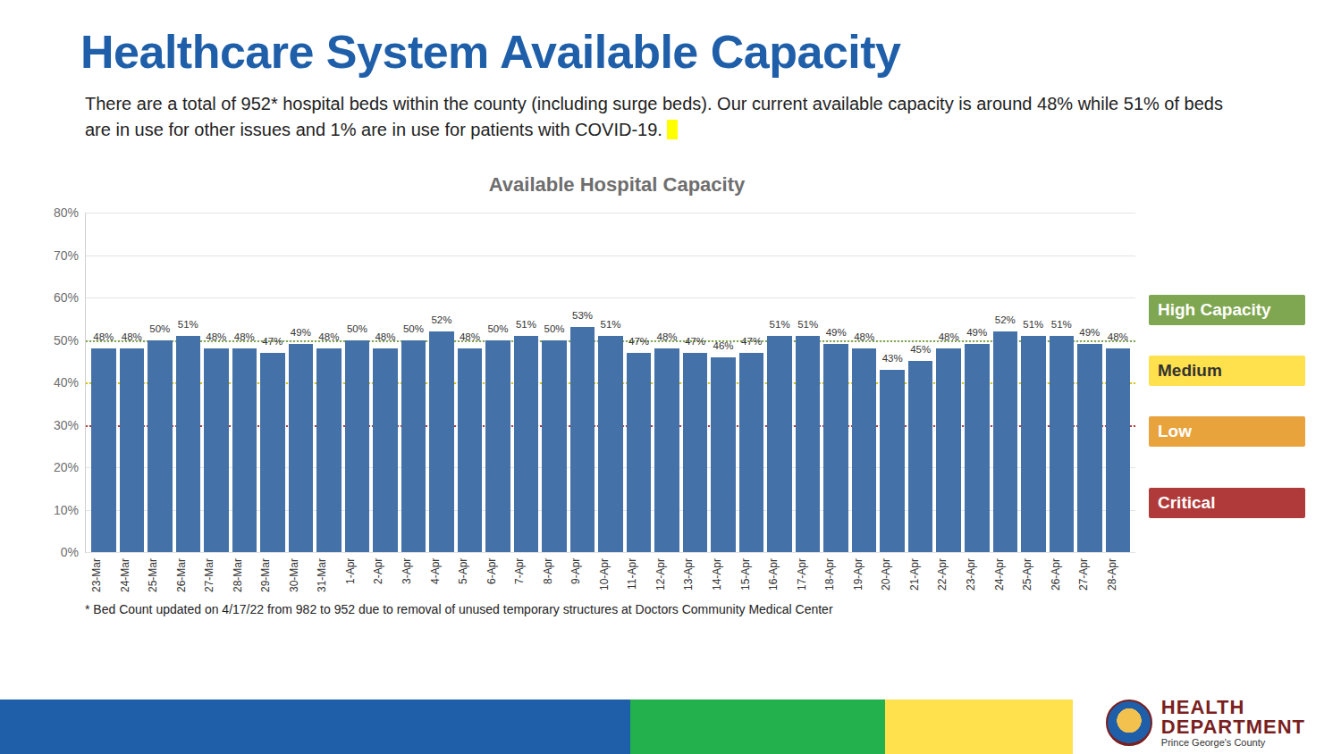Healthcare System Available Capacity
There are a total of 952* hospital beds within the county (including surge beds). Our current available capacity is around 48% while 51% of beds are in use for other issues and 1% are in use for patients with COVID-19.
Available Hospital Capacity
80%
70%
60%
50%
40%
30%
20%
10%
0%
48%
48%
50%
51%
48%
48%
47%
49%
48%
50%
48%
50%
52%
48%
50%
51%
50%
53%
51%
47%
48%
47%
46%
47%
51%
51%
49%
48%
43%
45%
48%
49%
52%
51%
51%
49%
48%
23-Mar
24-Mar
25-Mar
26-Mar
27-Mar
28-Mar
29-Mar
30-Mar
31-Mar
1-Apr
2-Apr
3-Apr
4-Apr
5-Apr
6-Apr
7-Apr
8-Apr
9-Apr
10-Apr
11-Apr
12-Apr
13-Apr
14-Apr
15-Apr
16-Apr
17-Apr
18-Apr
19-Apr
20-Apr
21-Apr
22-Apr
23-Apr
24-Apr
25-Apr
26-Apr
27-Apr
28-Apr
High Capacity
Medium
Low
Critical
* Bed Count updated on 4/17/22 from 982 to 952 due to removal of unused temporary structures at Doctors Community Medical Center
HEALTH
DEPARTMENT
Prince George's County